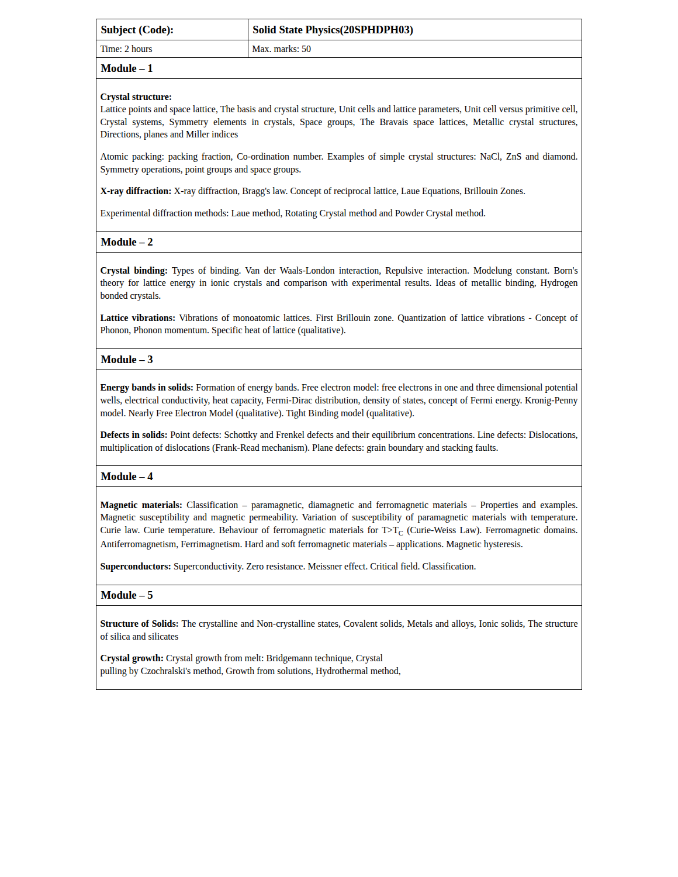| Subject (Code): | Solid State Physics(20SPHDPH03) |
| Time: 2 hours | Max. marks: 50 |
| Module – 1 |
| Crystal structure: Lattice points and space lattice, The basis and crystal structure, Unit cells and lattice parameters, Unit cell versus primitive cell, Crystal systems, Symmetry elements in crystals, Space groups, The Bravais space lattices, Metallic crystal structures, Directions, planes and Miller indices Atomic packing: packing fraction, Co-ordination number. Examples of simple crystal structures: NaCl, ZnS and diamond. Symmetry operations, point groups and space groups. X-ray diffraction: X-ray diffraction, Bragg's law. Concept of reciprocal lattice, Laue Equations, Brillouin Zones. Experimental diffraction methods: Laue method, Rotating Crystal method and Powder Crystal method. |
| Module – 2 |
| Crystal binding: Types of binding. Van der Waals-London interaction, Repulsive interaction. Modelung constant. Born's theory for lattice energy in ionic crystals and comparison with experimental results. Ideas of metallic binding, Hydrogen bonded crystals. Lattice vibrations: Vibrations of monoatomic lattices. First Brillouin zone. Quantization of lattice vibrations - Concept of Phonon, Phonon momentum. Specific heat of lattice (qualitative). |
| Module – 3 |
| Energy bands in solids: Formation of energy bands. Free electron model: free electrons in one and three dimensional potential wells, electrical conductivity, heat capacity, Fermi-Dirac distribution, density of states, concept of Fermi energy. Kronig-Penny model. Nearly Free Electron Model (qualitative). Tight Binding model (qualitative). Defects in solids: Point defects: Schottky and Frenkel defects and their equilibrium concentrations. Line defects: Dislocations, multiplication of dislocations (Frank-Read mechanism). Plane defects: grain boundary and stacking faults. |
| Module – 4 |
| Magnetic materials: Classification – paramagnetic, diamagnetic and ferromagnetic materials – Properties and examples. Magnetic susceptibility and magnetic permeability. Variation of susceptibility of paramagnetic materials with temperature. Curie law. Curie temperature. Behaviour of ferromagnetic materials for T>T C (Curie-Weiss Law). Ferromagnetic domains. Antiferromagnetism, Ferrimagnetism. Hard and soft ferromagnetic materials – applications. Magnetic hysteresis. Superconductors: Superconductivity. Zero resistance. Meissner effect. Critical field. Classification. |
| Module – 5 |
| Structure of Solids: The crystalline and Non-crystalline states, Covalent solids, Metals and alloys, Ionic solids, The structure of silica and silicates Crystal growth: Crystal growth from melt: Bridgemann technique, Crystal pulling by Czochralski's method, Growth from solutions, Hydrothermal method, |